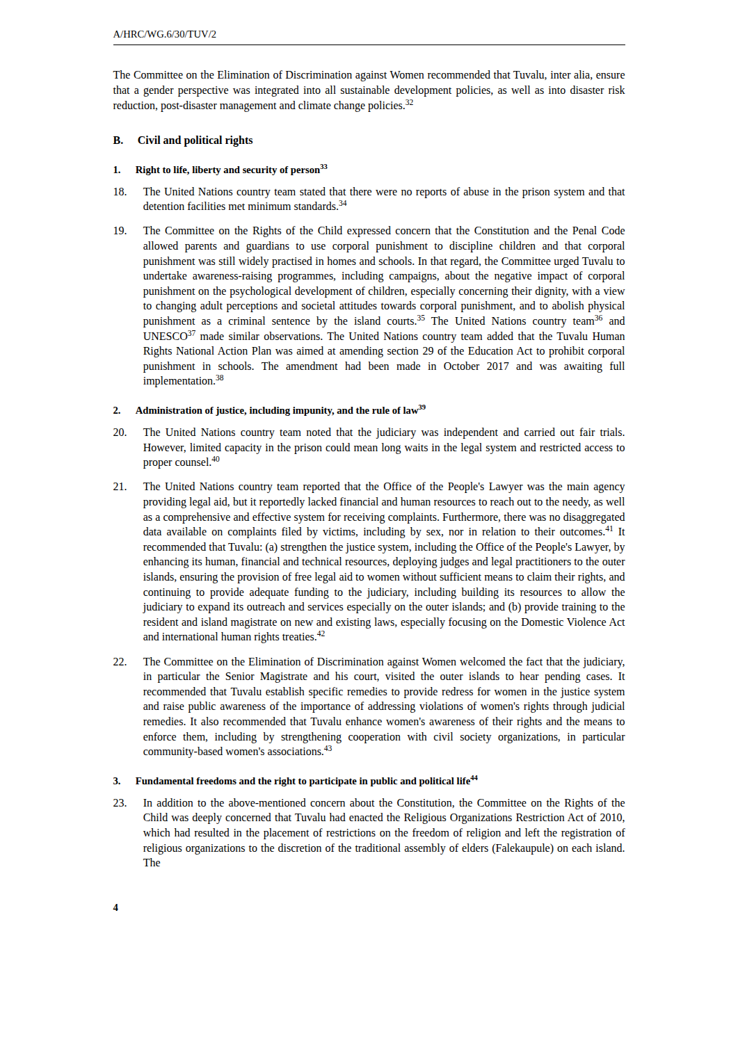A/HRC/WG.6/30/TUV/2
The Committee on the Elimination of Discrimination against Women recommended that Tuvalu, inter alia, ensure that a gender perspective was integrated into all sustainable development policies, as well as into disaster risk reduction, post-disaster management and climate change policies.32
B. Civil and political rights
1. Right to life, liberty and security of person33
18.
The United Nations country team stated that there were no reports of abuse in the prison system and that detention facilities met minimum standards.34
19.
The Committee on the Rights of the Child expressed concern that the Constitution and the Penal Code allowed parents and guardians to use corporal punishment to discipline children and that corporal punishment was still widely practised in homes and schools. In that regard, the Committee urged Tuvalu to undertake awareness-raising programmes, including campaigns, about the negative impact of corporal punishment on the psychological development of children, especially concerning their dignity, with a view to changing adult perceptions and societal attitudes towards corporal punishment, and to abolish physical punishment as a criminal sentence by the island courts.35 The United Nations country team36 and UNESCO37 made similar observations. The United Nations country team added that the Tuvalu Human Rights National Action Plan was aimed at amending section 29 of the Education Act to prohibit corporal punishment in schools. The amendment had been made in October 2017 and was awaiting full implementation.38
2. Administration of justice, including impunity, and the rule of law39
20.
The United Nations country team noted that the judiciary was independent and carried out fair trials. However, limited capacity in the prison could mean long waits in the legal system and restricted access to proper counsel.40
21.
The United Nations country team reported that the Office of the People's Lawyer was the main agency providing legal aid, but it reportedly lacked financial and human resources to reach out to the needy, as well as a comprehensive and effective system for receiving complaints. Furthermore, there was no disaggregated data available on complaints filed by victims, including by sex, nor in relation to their outcomes.41 It recommended that Tuvalu: (a) strengthen the justice system, including the Office of the People's Lawyer, by enhancing its human, financial and technical resources, deploying judges and legal practitioners to the outer islands, ensuring the provision of free legal aid to women without sufficient means to claim their rights, and continuing to provide adequate funding to the judiciary, including building its resources to allow the judiciary to expand its outreach and services especially on the outer islands; and (b) provide training to the resident and island magistrate on new and existing laws, especially focusing on the Domestic Violence Act and international human rights treaties.42
22.
The Committee on the Elimination of Discrimination against Women welcomed the fact that the judiciary, in particular the Senior Magistrate and his court, visited the outer islands to hear pending cases. It recommended that Tuvalu establish specific remedies to provide redress for women in the justice system and raise public awareness of the importance of addressing violations of women's rights through judicial remedies. It also recommended that Tuvalu enhance women's awareness of their rights and the means to enforce them, including by strengthening cooperation with civil society organizations, in particular community-based women's associations.43
3. Fundamental freedoms and the right to participate in public and political life44
23.
In addition to the above-mentioned concern about the Constitution, the Committee on the Rights of the Child was deeply concerned that Tuvalu had enacted the Religious Organizations Restriction Act of 2010, which had resulted in the placement of restrictions on the freedom of religion and left the registration of religious organizations to the discretion of the traditional assembly of elders (Falekaupule) on each island. The
4